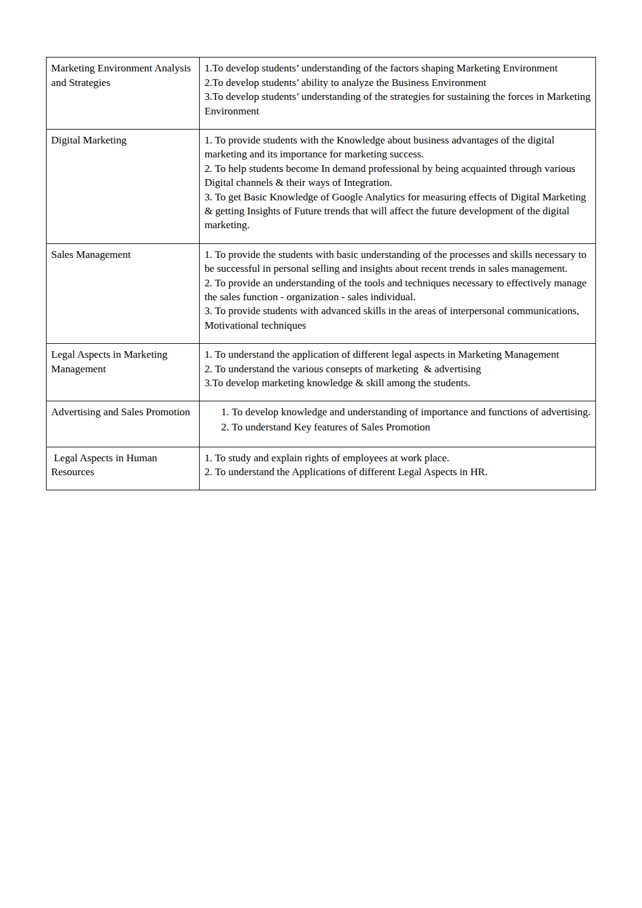| Marketing Environment Analysis and Strategies | 1.To develop students’ understanding of the factors shaping Marketing Environment 2.To develop students’ ability to analyze the Business Environment 3.To develop students’ understanding of the strategies for sustaining the forces in Marketing Environment |
| Digital Marketing | 1. To provide students with the Knowledge about business advantages of the digital marketing and its importance for marketing success. 2. To help students become In demand professional by being acquainted through various Digital channels & their ways of Integration. 3. To get Basic Knowledge of Google Analytics for measuring effects of Digital Marketing & getting Insights of Future trends that will affect the future development of the digital marketing. |
| Sales Management | 1. To provide the students with basic understanding of the processes and skills necessary to be successful in personal selling and insights about recent trends in sales management. 2. To provide an understanding of the tools and techniques necessary to effectively manage the sales function - organization - sales individual. 3. To provide students with advanced skills in the areas of interpersonal communications, Motivational techniques |
| Legal Aspects in Marketing Management | 1. To understand the application of different legal aspects in Marketing Management 2. To understand the various consepts of marketing & advertising 3.To develop marketing knowledge & skill among the students. |
| Advertising and Sales Promotion | To develop knowledge and understanding of importance and functions of advertising. To understand Key features of Sales Promotion |
| Legal Aspects in Human Resources | 1. To study and explain rights of employees at work place. 2. To understand the Applications of different Legal Aspects in HR. |